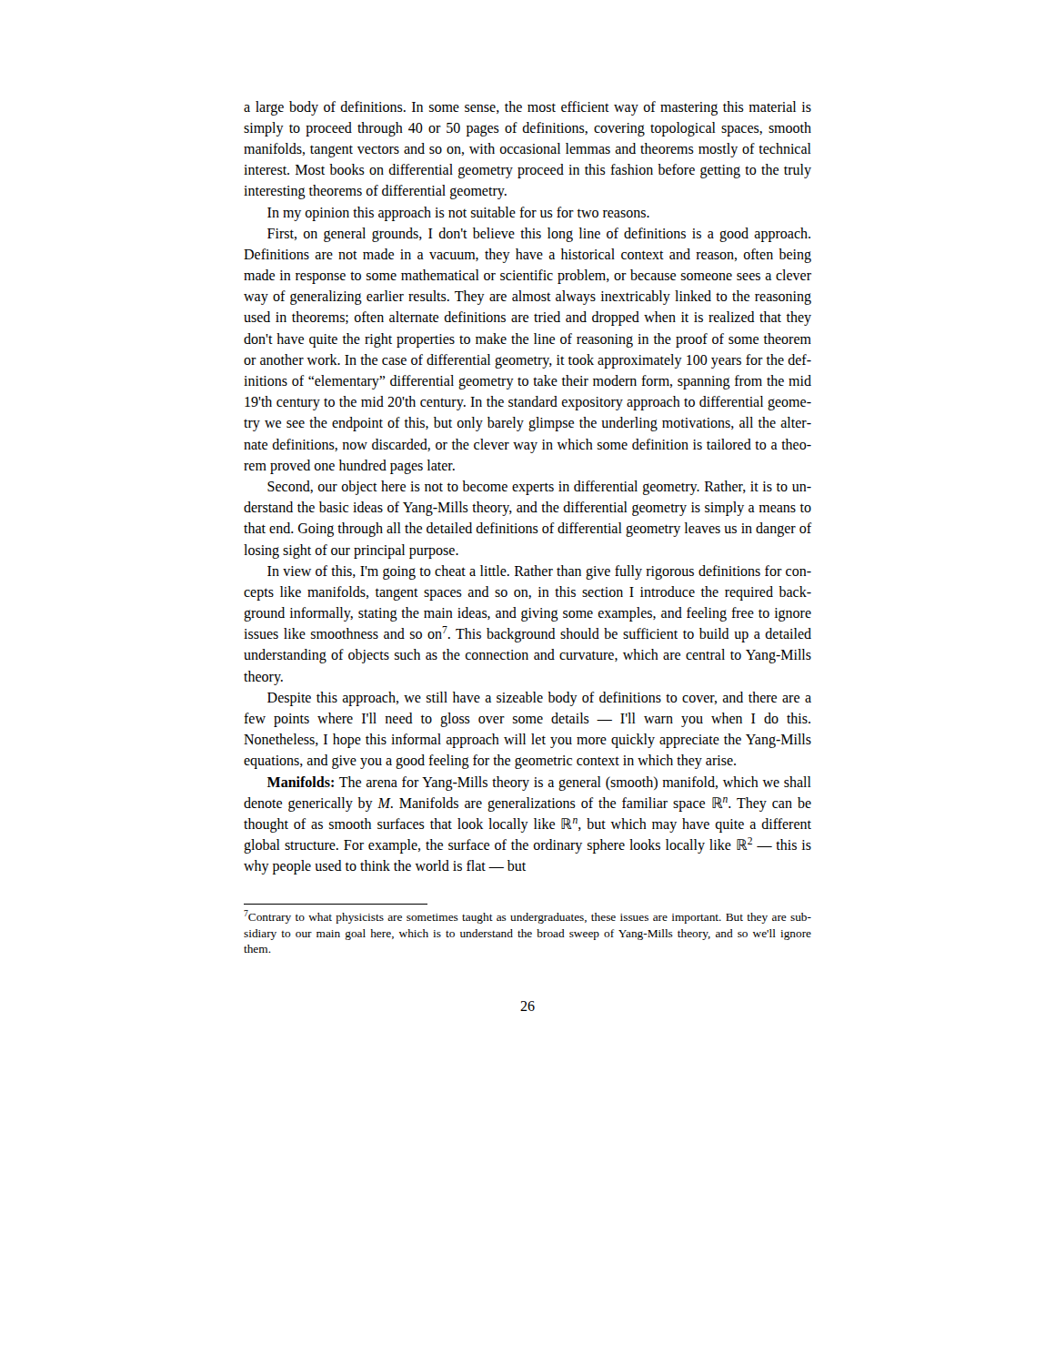a large body of definitions. In some sense, the most efficient way of mastering this material is simply to proceed through 40 or 50 pages of definitions, covering topological spaces, smooth manifolds, tangent vectors and so on, with occasional lemmas and theorems mostly of technical interest. Most books on differential geometry proceed in this fashion before getting to the truly interesting theorems of differential geometry.
In my opinion this approach is not suitable for us for two reasons.
First, on general grounds, I don't believe this long line of definitions is a good approach. Definitions are not made in a vacuum, they have a historical context and reason, often being made in response to some mathematical or scientific problem, or because someone sees a clever way of generalizing earlier results. They are almost always inextricably linked to the reasoning used in theorems; often alternate definitions are tried and dropped when it is realized that they don't have quite the right properties to make the line of reasoning in the proof of some theorem or another work. In the case of differential geometry, it took approximately 100 years for the definitions of “elementary” differential geometry to take their modern form, spanning from the mid 19'th century to the mid 20'th century. In the standard expository approach to differential geometry we see the endpoint of this, but only barely glimpse the underling motivations, all the alternate definitions, now discarded, or the clever way in which some definition is tailored to a theorem proved one hundred pages later.
Second, our object here is not to become experts in differential geometry. Rather, it is to understand the basic ideas of Yang-Mills theory, and the differential geometry is simply a means to that end. Going through all the detailed definitions of differential geometry leaves us in danger of losing sight of our principal purpose.
In view of this, I'm going to cheat a little. Rather than give fully rigorous definitions for concepts like manifolds, tangent spaces and so on, in this section I introduce the required background informally, stating the main ideas, and giving some examples, and feeling free to ignore issues like smoothness and so on7. This background should be sufficient to build up a detailed understanding of objects such as the connection and curvature, which are central to Yang-Mills theory.
Despite this approach, we still have a sizeable body of definitions to cover, and there are a few points where I'll need to gloss over some details — I'll warn you when I do this. Nonetheless, I hope this informal approach will let you more quickly appreciate the Yang-Mills equations, and give you a good feeling for the geometric context in which they arise.
Manifolds: The arena for Yang-Mills theory is a general (smooth) manifold, which we shall denote generically by M. Manifolds are generalizations of the familiar space ℝn. They can be thought of as smooth surfaces that look locally like ℝn, but which may have quite a different global structure. For example, the surface of the ordinary sphere looks locally like ℝ2 — this is why people used to think the world is flat — but
7Contrary to what physicists are sometimes taught as undergraduates, these issues are important. But they are subsidiary to our main goal here, which is to understand the broad sweep of Yang-Mills theory, and so we'll ignore them.
26